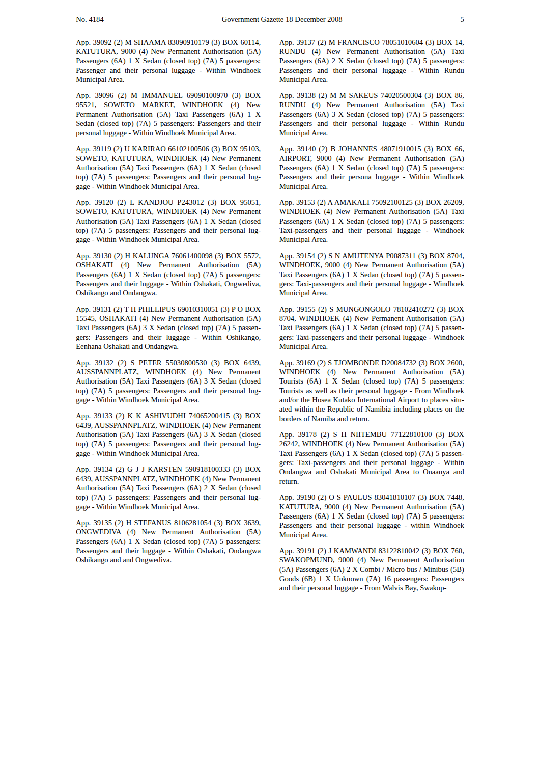No. 4184 Government Gazette 18 December 2008 5
App. 39092 (2) M SHAAMA 83090910179 (3) BOX 60114, KATUTURA, 9000 (4) New Permanent Authorisation (5A) Passengers (6A) 1 X Sedan (closed top) (7A) 5 passengers: Passenger and their personal luggage - Within Windhoek Municipal Area.
App. 39096 (2) M IMMANUEL 69090100970 (3) BOX 95521, SOWETO MARKET, WINDHOEK (4) New Permanent Authorisation (5A) Taxi Passengers (6A) 1 X Sedan (closed top) (7A) 5 passengers: Passengers and their personal luggage - Within Windhoek Municipal Area.
App. 39119 (2) U KARIRAO 66102100506 (3) BOX 95103, SOWETO, KATUTURA, WINDHOEK (4) New Permanent Authorisation (5A) Taxi Passengers (6A) 1 X Sedan (closed top) (7A) 5 passengers: Passengers and their personal luggage - Within Windhoek Municipal Area.
App. 39120 (2) L KANDJOU P243012 (3) BOX 95051, SOWETO, KATUTURA, WINDHOEK (4) New Permanent Authorisation (5A) Taxi Passengers (6A) 1 X Sedan (closed top) (7A) 5 passengers: Passengers and their personal luggage - Within Windhoek Municipal Area.
App. 39130 (2) H KALUNGA 76061400098 (3) BOX 5572, OSHAKATI (4) New Permanent Authorisation (5A) Passengers (6A) 1 X Sedan (closed top) (7A) 5 passengers: Passengers and their luggage - Within Oshakati, Ongwediva, Oshikango and Ondangwa.
App. 39131 (2) T H PHILLIPUS 69010310051 (3) P O BOX 15545, OSHAKATI (4) New Permanent Authorisation (5A) Taxi Passengers (6A) 3 X Sedan (closed top) (7A) 5 passengers: Passengers and their luggage - Within Oshikango, Eenhana Oshakati and Ondangwa.
App. 39132 (2) S PETER 55030800530 (3) BOX 6439, AUSSPANNPLATZ, WINDHOEK (4) New Permanent Authorisation (5A) Taxi Passengers (6A) 3 X Sedan (closed top) (7A) 5 passengers: Passengers and their personal luggage - Within Windhoek Municipal Area.
App. 39133 (2) K K ASHIVUDHI 74065200415 (3) BOX 6439, AUSSPANNPLATZ, WINDHOEK (4) New Permanent Authorisation (5A) Taxi Passengers (6A) 3 X Sedan (closed top) (7A) 5 passengers: Passengers and their personal luggage - Within Windhoek Municipal Area.
App. 39134 (2) G J J KARSTEN 590918100333 (3) BOX 6439, AUSSPANNPLATZ, WINDHOEK (4) New Permanent Authorisation (5A) Taxi Passengers (6A) 2 X Sedan (closed top) (7A) 5 passengers: Passengers and their personal luggage - Within Windhoek Municipal Area.
App. 39135 (2) H STEFANUS 8106281054 (3) BOX 3639, ONGWEDIVA (4) New Permanent Authorisation (5A) Passengers (6A) 1 X Sedan (closed top) (7A) 5 passengers: Passengers and their luggage - Within Oshakati, Ondangwa Oshikango and and Ongwediva.
App. 39137 (2) M FRANCISCO 78051010604 (3) BOX 14, RUNDU (4) New Permanent Authorisation (5A) Taxi Passengers (6A) 2 X Sedan (closed top) (7A) 5 passengers: Passengers and their personal luggage - Within Rundu Municipal Area.
App. 39138 (2) M M SAKEUS 74020500304 (3) BOX 86, RUNDU (4) New Permanent Authorisation (5A) Taxi Passengers (6A) 3 X Sedan (closed top) (7A) 5 passengers: Passengers and their personal luggage - Within Rundu Municipal Area.
App. 39140 (2) B JOHANNES 48071910015 (3) BOX 66, AIRPORT, 9000 (4) New Permanent Authorisation (5A) Passengers (6A) 1 X Sedan (closed top) (7A) 5 passengers: Passengers and their persona luggage - Within Windhoek Municipal Area.
App. 39153 (2) A AMAKALI 75092100125 (3) BOX 26209, WINDHOEK (4) New Permanent Authorisation (5A) Taxi Passengers (6A) 1 X Sedan (closed top) (7A) 5 passengers: Taxi-passengers and their personal luggage - Windhoek Municipal Area.
App. 39154 (2) S N AMUTENYA P0087311 (3) BOX 8704, WINDHOEK, 9000 (4) New Permanent Authorisation (5A) Taxi Passengers (6A) 1 X Sedan (closed top) (7A) 5 passengers: Taxi-passengers and their personal luggage - Windhoek Municipal Area.
App. 39155 (2) S MUNGONGOLO 78102410272 (3) BOX 8704, WINDHOEK (4) New Permanent Authorisation (5A) Taxi Passengers (6A) 1 X Sedan (closed top) (7A) 5 passengers: Taxi-passengers and their personal luggage - Windhoek Municipal Area.
App. 39169 (2) S TJOMBONDE D20084732 (3) BOX 2600, WINDHOEK (4) New Permanent Authorisation (5A) Tourists (6A) 1 X Sedan (closed top) (7A) 5 passengers: Tourists as well as their personal luggage - From Windhoek and/or the Hosea Kutako International Airport to places situated within the Republic of Namibia including places on the borders of Namiba and return.
App. 39178 (2) S H NIITEMBU 77122810100 (3) BOX 26242, WINDHOEK (4) New Permanent Authorisation (5A) Taxi Passengers (6A) 1 X Sedan (closed top) (7A) 5 passengers: Taxi-passengers and their personal luggage - Within Ondangwa and Oshakati Municipal Area to Onaanya and return.
App. 39190 (2) O S PAULUS 83041810107 (3) BOX 7448, KATUTURA, 9000 (4) New Permanent Authorisation (5A) Passengers (6A) 1 X Sedan (closed top) (7A) 5 passengers: Passengers and their personal luggage - within Windhoek Municipal Area.
App. 39191 (2) J KAMWANDI 83122810042 (3) BOX 760, SWAKOPMUND, 9000 (4) New Permanent Authorisation (5A) Passengers (6A) 2 X Combi / Micro bus / Minibus (5B) Goods (6B) 1 X Unknown (7A) 16 passengers: Passengers and their personal luggage - From Walvis Bay, Swakop-